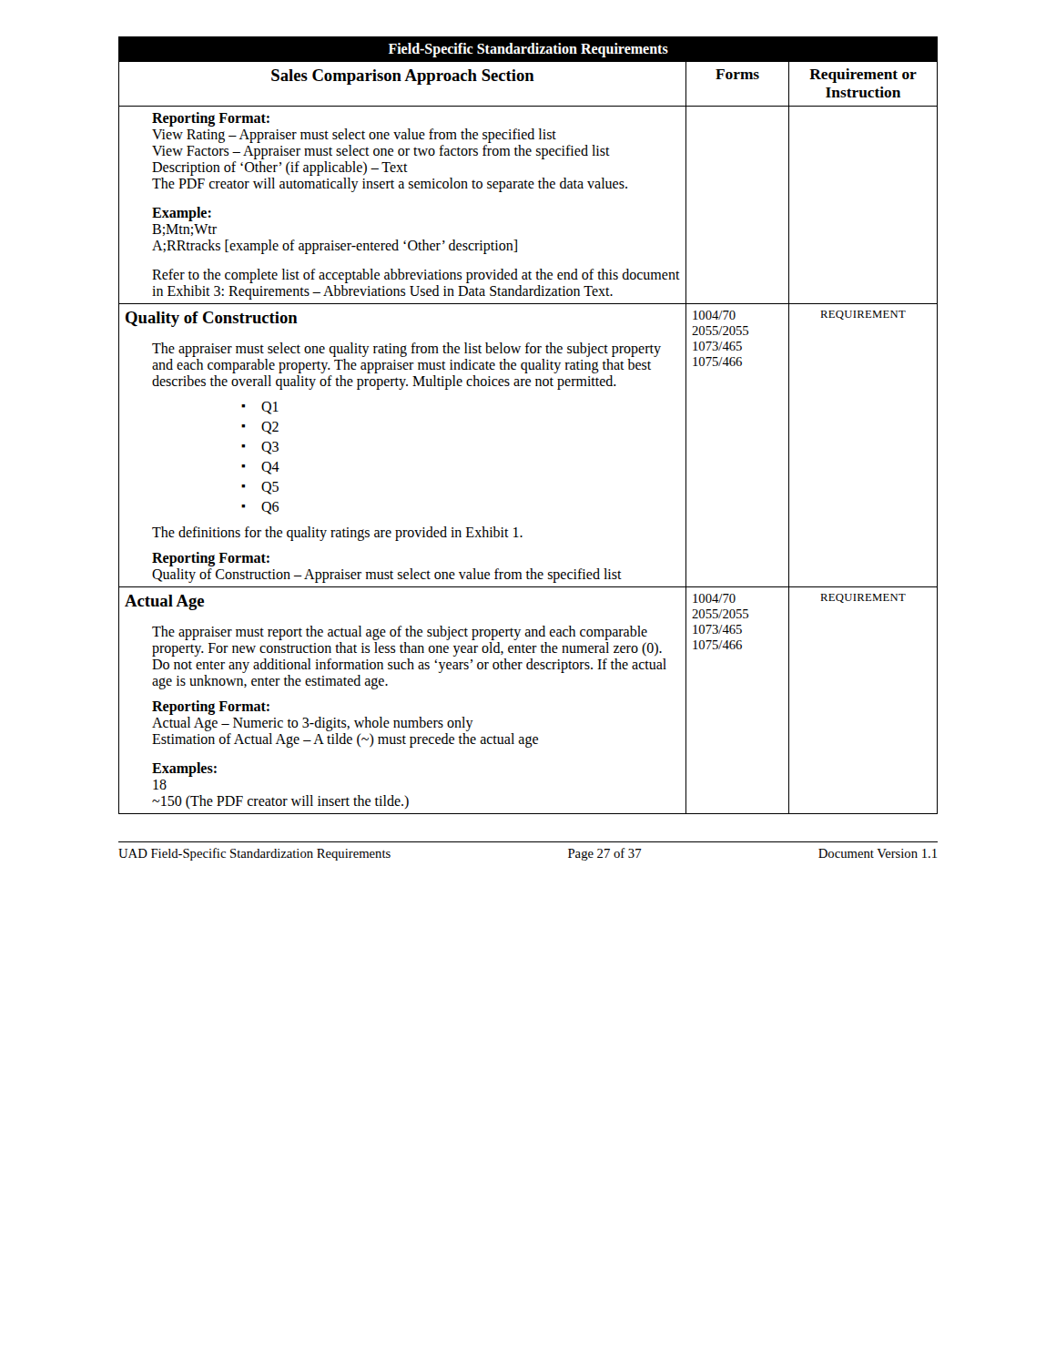| Field-Specific Standardization Requirements |
| Sales Comparison Approach Section | Forms | Requirement or Instruction |
| Reporting Format: View Rating – Appraiser must select one value from the specified list View Factors – Appraiser must select one or two factors from the specified list Description of ‘Other’ (if applicable) – Text The PDF creator will automatically insert a semicolon to separate the data values. Example: B;Mtn;Wtr A;RRtracks [example of appraiser-entered ‘Other’ description] Refer to the complete list of acceptable abbreviations provided at the end of this document in Exhibit 3: Requirements – Abbreviations Used in Data Standardization Text. | | |
| Quality of Construction The appraiser must select one quality rating from the list below for the subject property and each comparable property. The appraiser must indicate the quality rating that best describes the overall quality of the property. Multiple choices are not permitted. Q1 Q2 Q3 Q4 Q5 Q6 The definitions for the quality ratings are provided in Exhibit 1. Reporting Format: Quality of Construction – Appraiser must select one value from the specified list | 1004/70 2055/2055 1073/465 1075/466 | REQUIREMENT |
| Actual Age The appraiser must report the actual age of the subject property and each comparable property. For new construction that is less than one year old, enter the numeral zero (0). Do not enter any additional information such as ‘years’ or other descriptors. If the actual age is unknown, enter the estimated age. Reporting Format: Actual Age – Numeric to 3-digits, whole numbers only Estimation of Actual Age – A tilde (~) must precede the actual age Examples: 18 ~150 (The PDF creator will insert the tilde.) | 1004/70 2055/2055 1073/465 1075/466 | REQUIREMENT |
UAD Field-Specific Standardization Requirements Page 27 of 37 Document Version 1.1